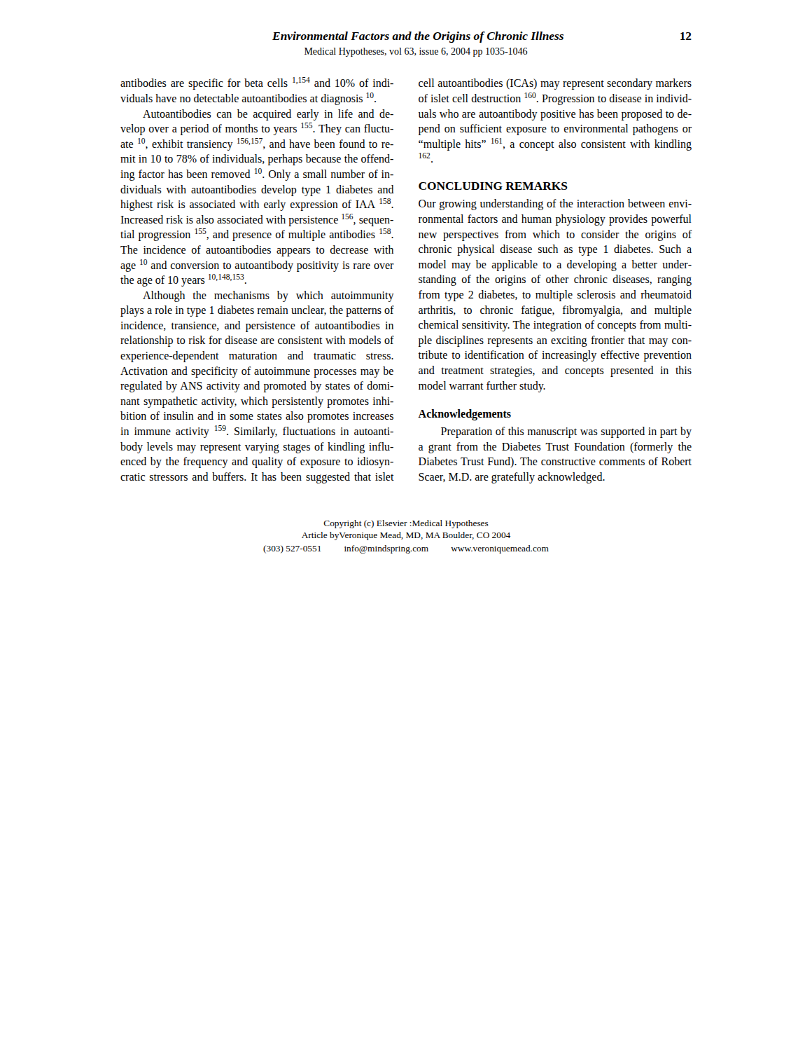12
Environmental Factors and the Origins of Chronic Illness
Medical Hypotheses, vol 63, issue 6, 2004 pp 1035-1046
antibodies are specific for beta cells 1,154 and 10% of individuals have no detectable autoantibodies at diagnosis 10.
Autoantibodies can be acquired early in life and develop over a period of months to years 155. They can fluctuate 10, exhibit transiency 156,157, and have been found to remit in 10 to 78% of individuals, perhaps because the offending factor has been removed 10. Only a small number of individuals with autoantibodies develop type 1 diabetes and highest risk is associated with early expression of IAA 158. Increased risk is also associated with persistence 156, sequential progression 155, and presence of multiple antibodies 158. The incidence of autoantibodies appears to decrease with age 10 and conversion to autoantibody positivity is rare over the age of 10 years 10,148,153.
Although the mechanisms by which autoimmunity plays a role in type 1 diabetes remain unclear, the patterns of incidence, transience, and persistence of autoantibodies in relationship to risk for disease are consistent with models of experience-dependent maturation and traumatic stress. Activation and specificity of autoimmune processes may be regulated by ANS activity and promoted by states of dominant sympathetic activity, which persistently promotes inhibition of insulin and in some states also promotes increases in immune activity 159. Similarly, fluctuations in autoantibody levels may represent varying stages of kindling influenced by the frequency and quality of exposure to idiosyncratic stressors and buffers. It has been suggested that islet cell autoantibodies (ICAs) may represent secondary markers of islet cell destruction 160. Progression to disease in individuals who are autoantibody positive has been proposed to depend on sufficient exposure to environmental pathogens or “multiple hits” 161, a concept also consistent with kindling 162.
CONCLUDING REMARKS
Our growing understanding of the interaction between environmental factors and human physiology provides powerful new perspectives from which to consider the origins of chronic physical disease such as type 1 diabetes. Such a model may be applicable to a developing a better understanding of the origins of other chronic diseases, ranging from type 2 diabetes, to multiple sclerosis and rheumatoid arthritis, to chronic fatigue, fibromyalgia, and multiple chemical sensitivity. The integration of concepts from multiple disciplines represents an exciting frontier that may contribute to identification of increasingly effective prevention and treatment strategies, and concepts presented in this model warrant further study.
Acknowledgements
Preparation of this manuscript was supported in part by a grant from the Diabetes Trust Foundation (formerly the Diabetes Trust Fund). The constructive comments of Robert Scaer, M.D. are gratefully acknowledged.
Copyright (c) Elsevier :Medical Hypotheses
Article byVeronique Mead, MD, MA Boulder, CO 2004
(303) 527-0551 info@mindspring.com www.veroniquemead.com